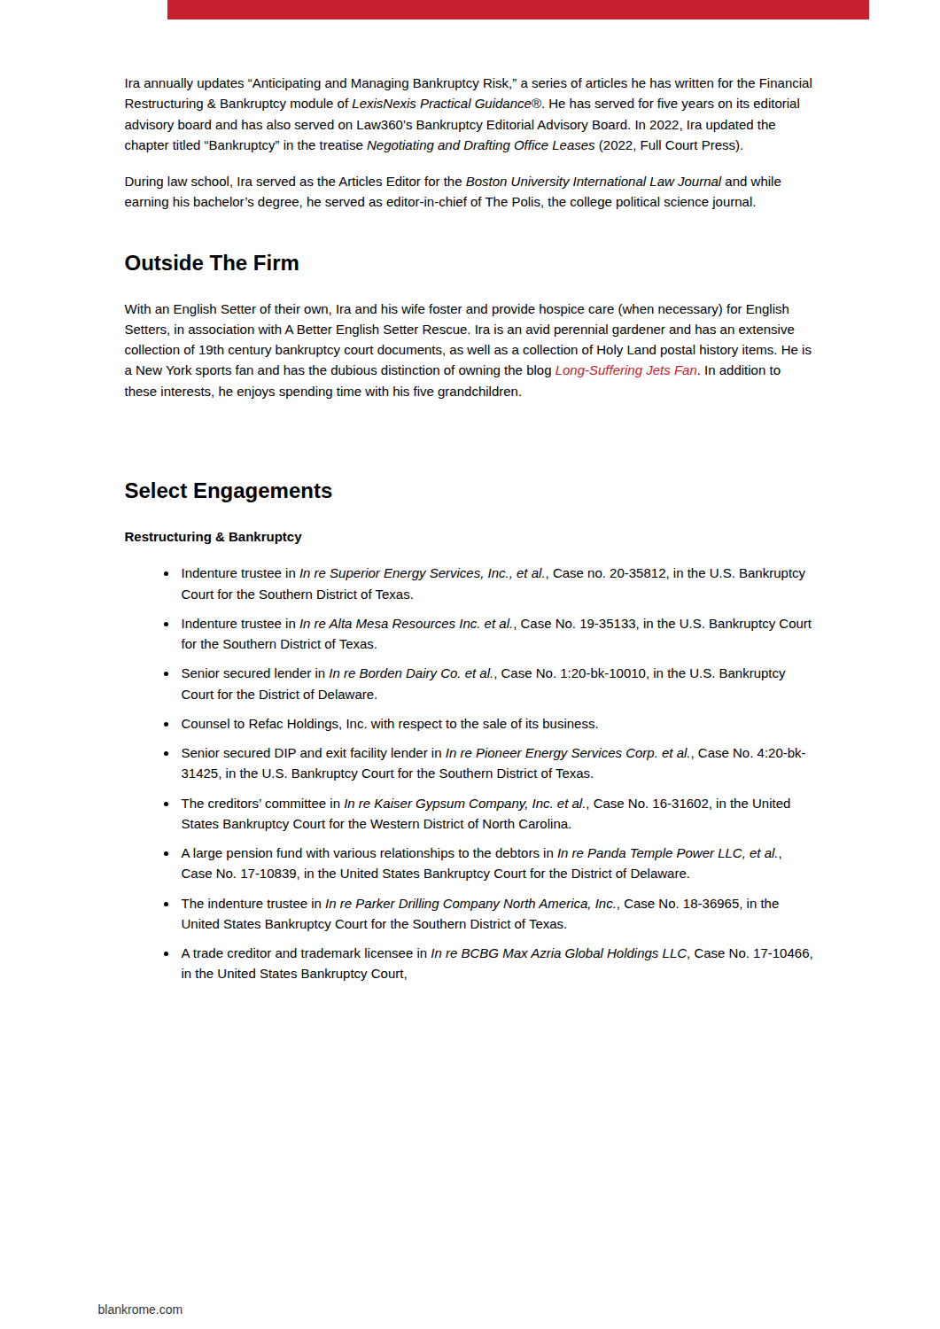Ira annually updates “Anticipating and Managing Bankruptcy Risk,” a series of articles he has written for the Financial Restructuring & Bankruptcy module of LexisNexis Practical Guidance®. He has served for five years on its editorial advisory board and has also served on Law360’s Bankruptcy Editorial Advisory Board. In 2022, Ira updated the chapter titled “Bankruptcy” in the treatise Negotiating and Drafting Office Leases (2022, Full Court Press).
During law school, Ira served as the Articles Editor for the Boston University International Law Journal and while earning his bachelor’s degree, he served as editor-in-chief of The Polis, the college political science journal.
Outside The Firm
With an English Setter of their own, Ira and his wife foster and provide hospice care (when necessary) for English Setters, in association with A Better English Setter Rescue. Ira is an avid perennial gardener and has an extensive collection of 19th century bankruptcy court documents, as well as a collection of Holy Land postal history items. He is a New York sports fan and has the dubious distinction of owning the blog Long-Suffering Jets Fan. In addition to these interests, he enjoys spending time with his five grandchildren.
Select Engagements
Restructuring & Bankruptcy
Indenture trustee in In re Superior Energy Services, Inc., et al., Case no. 20-35812, in the U.S. Bankruptcy Court for the Southern District of Texas.
Indenture trustee in In re Alta Mesa Resources Inc. et al., Case No. 19-35133, in the U.S. Bankruptcy Court for the Southern District of Texas.
Senior secured lender in In re Borden Dairy Co. et al., Case No. 1:20-bk-10010, in the U.S. Bankruptcy Court for the District of Delaware.
Counsel to Refac Holdings, Inc. with respect to the sale of its business.
Senior secured DIP and exit facility lender in In re Pioneer Energy Services Corp. et al., Case No. 4:20-bk-31425, in the U.S. Bankruptcy Court for the Southern District of Texas.
The creditors’ committee in In re Kaiser Gypsum Company, Inc. et al., Case No. 16-31602, in the United States Bankruptcy Court for the Western District of North Carolina.
A large pension fund with various relationships to the debtors in In re Panda Temple Power LLC, et al., Case No. 17-10839, in the United States Bankruptcy Court for the District of Delaware.
The indenture trustee in In re Parker Drilling Company North America, Inc., Case No. 18-36965, in the United States Bankruptcy Court for the Southern District of Texas.
A trade creditor and trademark licensee in In re BCBG Max Azria Global Holdings LLC, Case No. 17-10466, in the United States Bankruptcy Court,
blankrome.com